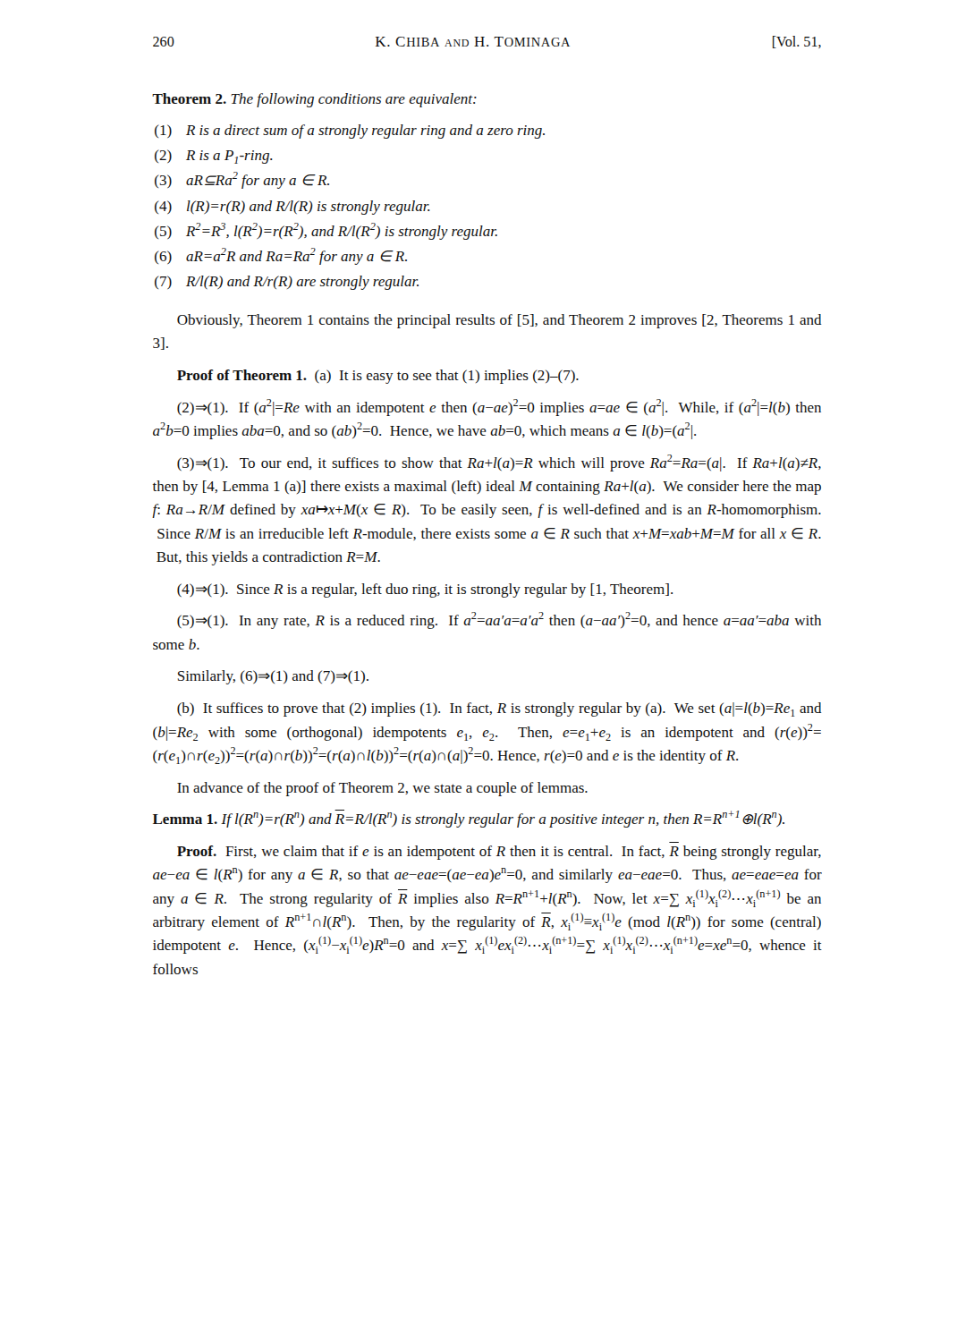260 K. CHIBA and H. TOMINAGA [Vol. 51,
Theorem 2.
The following conditions are equivalent:
R is a direct sum of a strongly regular ring and a zero ring.
R is a P1-ring.
aR⊆Ra2 for any a ∈ R.
l(R)=r(R) and R/l(R) is strongly regular.
R2=R3, l(R2)=r(R2), and R/l(R2) is strongly regular.
aR=a2R and Ra=Ra2 for any a ∈ R.
R/l(R) and R/r(R) are strongly regular.
Obviously, Theorem 1 contains the principal results of [5], and Theorem 2 improves [2, Theorems 1 and 3].
Proof of Theorem 1. (a) It is easy to see that (1) implies (2)–(7).
(2)⇒(1). If (a2|=Re with an idempotent e then (a−ae)2=0 implies a=ae ∈ (a2|. While, if (a2|=l(b) then a2b=0 implies aba=0, and so (ab)2=0. Hence, we have ab=0, which means a ∈ l(b)=(a2|.
(3)⇒(1). To our end, it suffices to show that Ra+l(a)=R which will prove Ra2=Ra=(a|. If Ra+l(a)≠R, then by [4, Lemma 1 (a)] there exists a maximal (left) ideal M containing Ra+l(a). We consider here the map f: Ra→R/M defined by xa↦x+M(x ∈ R). To be easily seen, f is well-defined and is an R-homomorphism. Since R/M is an irreducible left R-module, there exists some a ∈ R such that x+M=xab+M=M for all x ∈ R. But, this yields a contradiction R=M.
(4)⇒(1). Since R is a regular, left duo ring, it is strongly regular by [1, Theorem].
(5)⇒(1). In any rate, R is a reduced ring. If a2=aa′a=a′a2 then (a−aa′)2=0, and hence a=aa′=aba with some b.
Similarly, (6)⇒(1) and (7)⇒(1).
(b) It suffices to prove that (2) implies (1). In fact, R is strongly regular by (a). We set (a|=l(b)=Re1 and (b|=Re2 with some (orthogonal) idempotents e1, e2. Then, e=e1+e2 is an idempotent and (r(e))2=(r(e1)∩r(e2))2=(r(a)∩r(b))2=(r(a)∩l(b))2=(r(a)∩(a|)2=0. Hence, r(e)=0 and e is the identity of R.
In advance of the proof of Theorem 2, we state a couple of lemmas.
Lemma 1. If l(Rn)=r(Rn) and R=R/l(Rn) is strongly regular for a positive integer n, then R=Rn+1⊕l(Rn).
Proof. First, we claim that if e is an idempotent of R then it is central. In fact, R being strongly regular, ae−ea ∈ l(Rn) for any a ∈ R, so that ae−eae=(ae−ea)en=0, and similarly ea−eae=0. Thus, ae=eae=ea for any a ∈ R. The strong regularity of R implies also R=Rn+1+l(Rn). Now, let x=∑ xi(1)xi(2)⋯xi(n+1) be an arbitrary element of Rn+1∩l(Rn). Then, by the regularity of R, xi(1)≡xi(1)e (mod l(Rn)) for some (central) idempotent e. Hence, (xi(1)−xi(1)e)Rn=0 and x=∑ xi(1)exi(2)⋯xi(n+1)=∑ xi(1)xi(2)⋯xi(n+1)e=xen=0, whence it follows